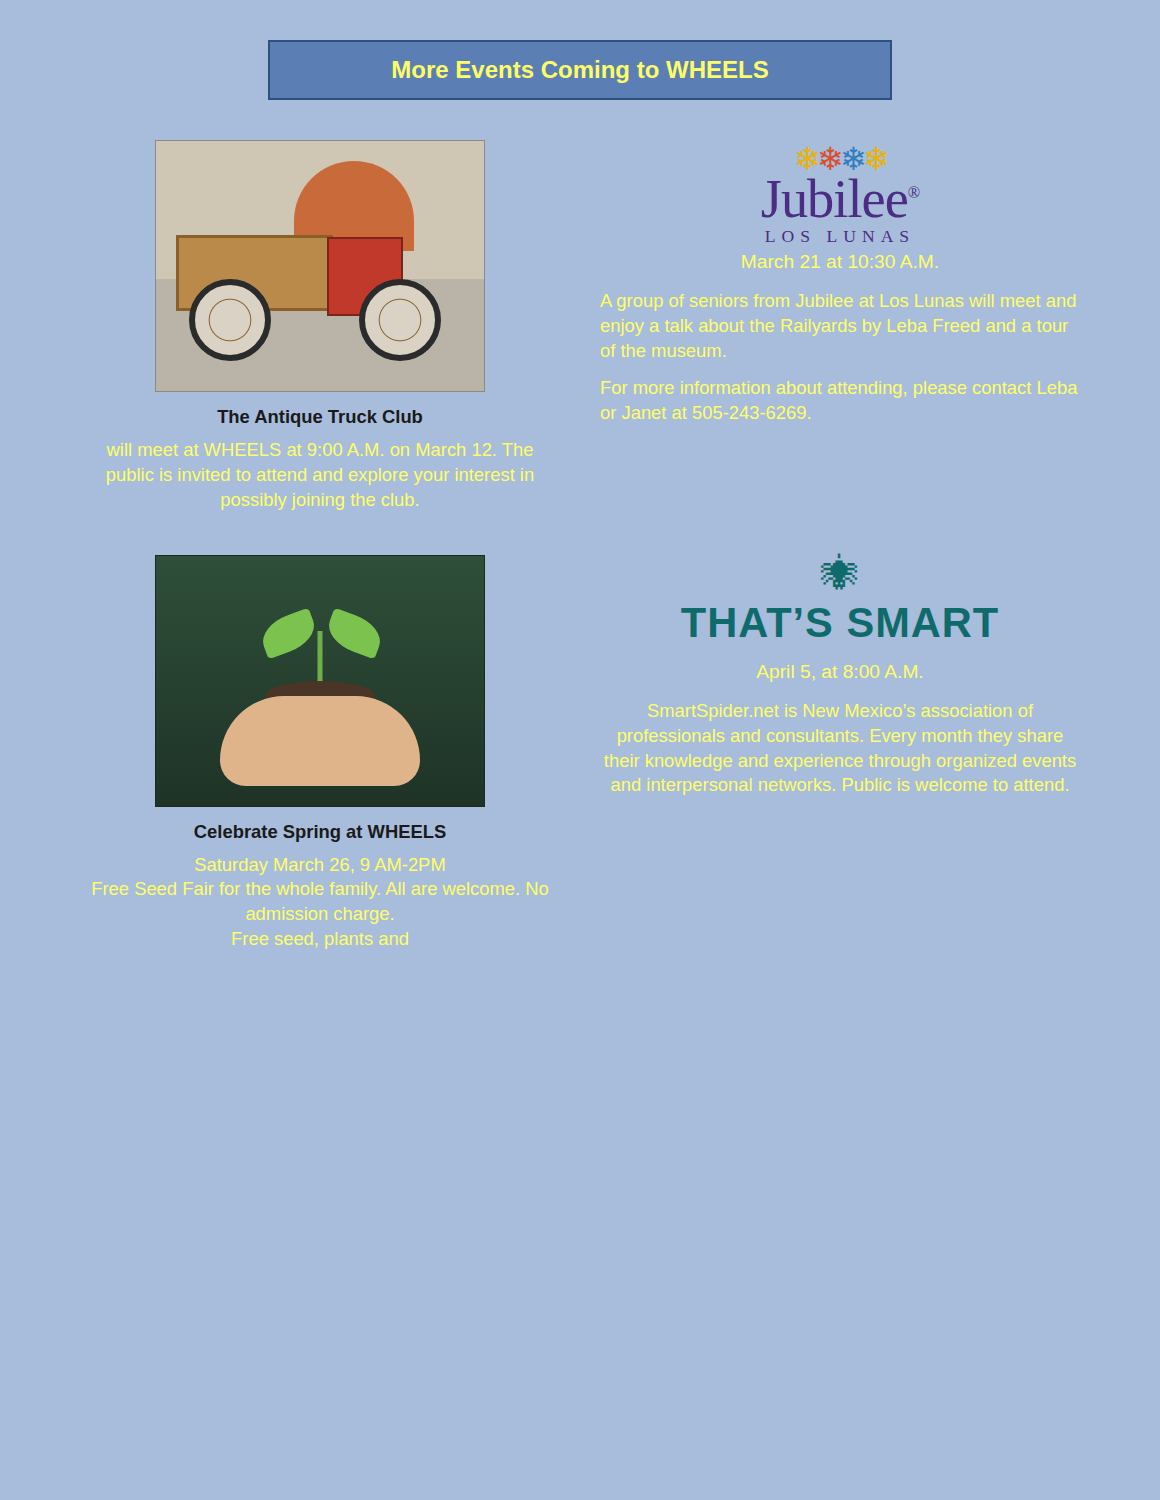More Events Coming to WHEELS
The Antique Truck Club
will meet at WHEELS at 9:00 A.M. on March 12. The public is invited to attend and explore your interest in possibly joining the club.
❄❄❄❄
Jubilee®
LOS LUNAS
March 21 at 10:30 A.M.
A group of seniors from Jubilee at Los Lunas will meet and enjoy a talk about the Railyards by Leba Freed and a tour of the museum.
For more information about attending, please contact Leba or Janet at 505-243-6269.
Celebrate Spring at WHEELS
Saturday March 26, 9 AM-2PM
Free Seed Fair for the whole family. All are welcome. No admission charge.
Free seed, plants and
🕷
THAT’S SMART
April 5, at 8:00 A.M.
SmartSpider.net is New Mexico’s association of professionals and consultants. Every month they share their knowledge and experience through organized events and interpersonal networks. Public is welcome to attend.